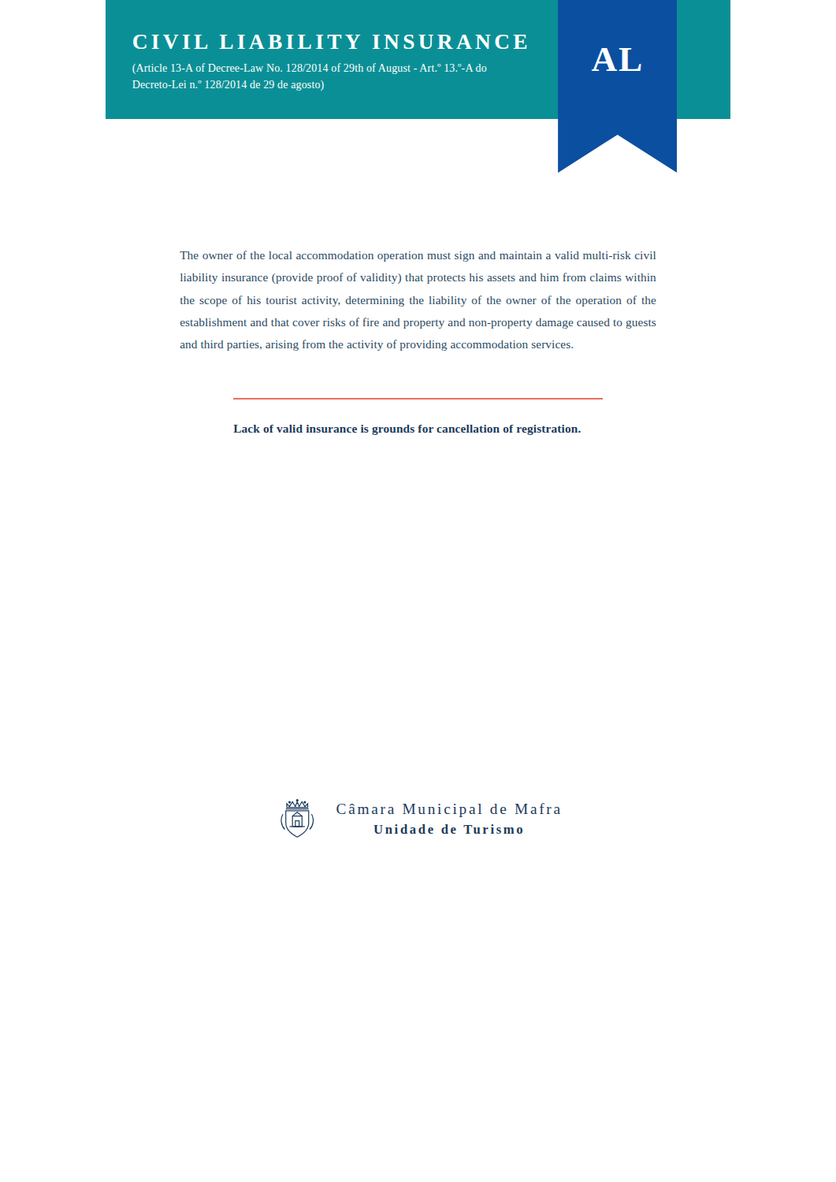Civil Liability Insurance
(Article 13-A of Decree-Law No. 128/2014 of 29th of August - Art.º 13.º-A do Decreto-Lei n.º 128/2014 de 29 de agosto)
AL
The owner of the local accommodation operation must sign and maintain a valid multi-risk civil liability insurance (provide proof of validity) that protects his assets and him from claims within the scope of his tourist activity, determining the liability of the owner of the operation of the establishment and that cover risks of fire and property and non-property damage caused to guests and third parties, arising from the activity of providing accommodation services.
Lack of valid insurance is grounds for cancellation of registration.
Câmara Municipal de Mafra
Unidade de Turismo